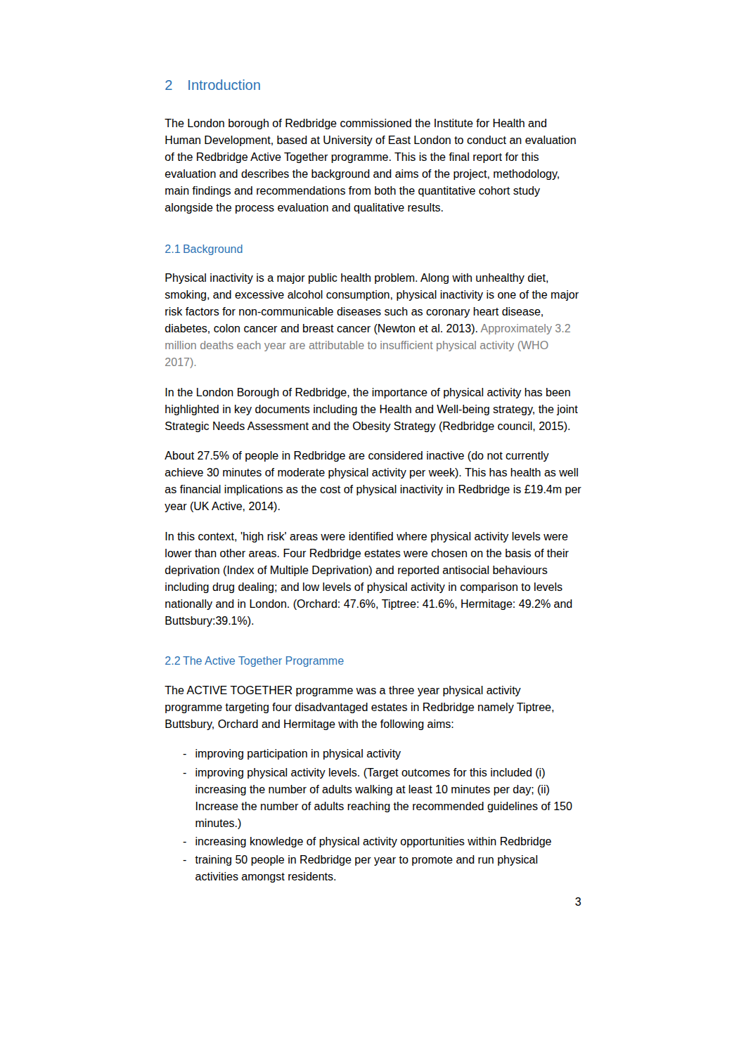2 Introduction
The London borough of Redbridge commissioned the Institute for Health and Human Development, based at University of East London to conduct an evaluation of the Redbridge Active Together programme. This is the final report for this evaluation and describes the background and aims of the project, methodology, main findings and recommendations from both the quantitative cohort study alongside the process evaluation and qualitative results.
2.1 Background
Physical inactivity is a major public health problem. Along with unhealthy diet, smoking, and excessive alcohol consumption, physical inactivity is one of the major risk factors for non-communicable diseases such as coronary heart disease, diabetes, colon cancer and breast cancer (Newton et al. 2013). Approximately 3.2 million deaths each year are attributable to insufficient physical activity (WHO 2017).
In the London Borough of Redbridge, the importance of physical activity has been highlighted in key documents including the Health and Well-being strategy, the joint Strategic Needs Assessment and the Obesity Strategy (Redbridge council, 2015).
About 27.5% of people in Redbridge are considered inactive (do not currently achieve 30 minutes of moderate physical activity per week). This has health as well as financial implications as the cost of physical inactivity in Redbridge is £19.4m per year (UK Active, 2014).
In this context, 'high risk' areas were identified where physical activity levels were lower than other areas. Four Redbridge estates were chosen on the basis of their deprivation (Index of Multiple Deprivation) and reported antisocial behaviours including drug dealing; and low levels of physical activity in comparison to levels nationally and in London. (Orchard: 47.6%, Tiptree: 41.6%, Hermitage: 49.2% and Buttsbury:39.1%).
2.2 The Active Together Programme
The ACTIVE TOGETHER programme was a three year physical activity programme targeting four disadvantaged estates in Redbridge namely Tiptree, Buttsbury, Orchard and Hermitage with the following aims:
improving participation in physical activity
improving physical activity levels. (Target outcomes for this included (i) increasing the number of adults walking at least 10 minutes per day; (ii) Increase the number of adults reaching the recommended guidelines of 150 minutes.)
increasing knowledge of physical activity opportunities within Redbridge
training 50 people in Redbridge per year to promote and run physical activities amongst residents.
3